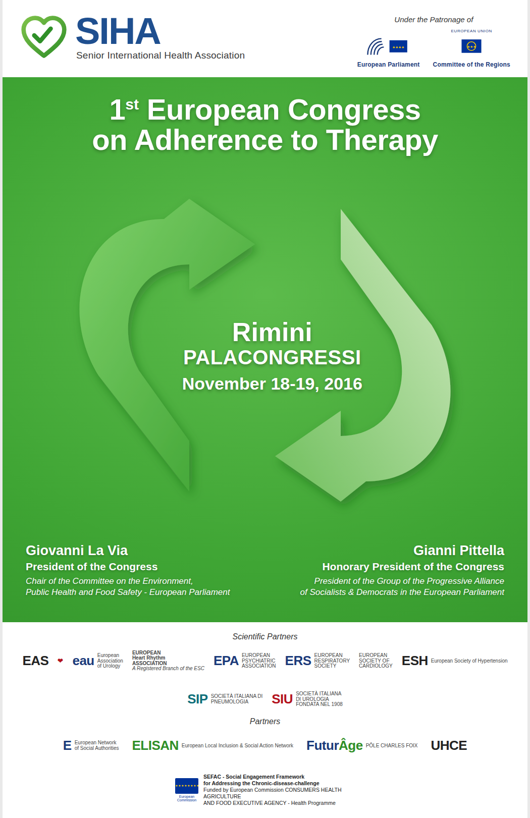SIHA
Senior International Health Association
Under the Patronage of
★★★★
European Parliament
European Union
★★★
Committee of the Regions
1st European Congress
on Adherence to Therapy
Rimini
Palacongressi
November 18-19, 2016
Giovanni La Via
President of the Congress
Chair of the Committee on the Environment,
Public Health and Food Safety - European Parliament
Gianni Pittella
Honorary President of the Congress
President of the Group of the Progressive Alliance
of Socialists & Democrats in the European Parliament
Scientific Partners
EAS
❤
eau European
Association
of Urology
EUROPEAN
Heart Rhythm
ASSOCIATION
A Registered Branch of the ESC
EPA EUROPEAN
PSYCHIATRIC
ASSOCIATION
ERS EUROPEAN
RESPIRATORY
SOCIETY
EUROPEAN
SOCIETY OF
CARDIOLOGY
ESH European Society of Hypertension
SIP SOCIETÀ ITALIANA DI
PNEUMOLOGIA
SIU SOCIETÀ ITALIANA
DI UROLOGIA
FONDATA NEL 1908
Partners
E European Network
of Social Authorities
ELISAN European Local Inclusion & Social Action Network
FuturÂge PÔLE CHARLES FOIX
UHCE
European
Commission
SEFAC - Social Engagement Framework
for Addressing the Chronic-disease-challenge
Funded by European Commission CONSUMERS HEALTH AGRICULTURE
AND FOOD EXECUTIVE AGENCY - Health Programme